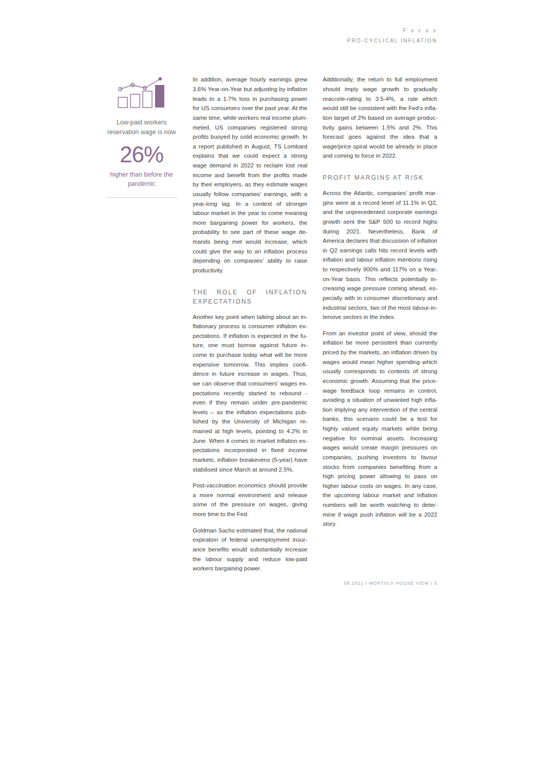F o c u s
PRO-CYCLICAL INFLATION
Low-paid workers reservation wage is now
26%
higher than before the pandemic
In addition, average hourly earnings grew 3.6% Year-on-Year but adjusting by inflation leads to a 1.7% loss in purchasing power for US consumers over the past year. At the same time, while workers real income plummeted, US companies registered strong profits buoyed by solid economic growth. In a report published in August, TS Lombard explains that we could expect a strong wage demand in 2022 to reclaim lost real income and benefit from the profits made by their employers, as they estimate wages usually follow companies’ earnings, with a year-long lag. In a context of stronger labour market in the year to come meaning more bargaining power for workers, the probability to see part of these wage demands being met would increase, which could give the way to an inflation process depending on companies’ ability to raise productivity.
The role of inflation expectations
Another key point when talking about an inflationary process is consumer inflation expectations. If inflation is expected in the future, one must borrow against future income to purchase today what will be more expensive tomorrow. This implies confidence in future increase in wages. Thus, we can observe that consumers’ wages expectations recently started to rebound - even if they remain under pre-pandemic levels – as the inflation expectations published by the University of Michigan remained at high levels, pointing to 4.2% in June. When it comes to market inflation expectations incorporated in fixed income markets, inflation breakevens (5-year) have stabilised since March at around 2,5%.
Post-vaccination economics should provide a more normal environment and release some of the pressure on wages, giving more time to the Fed.
Goldman Sachs estimated that, the national expiration of federal unemployment insurance benefits would substantially increase the labour supply and reduce low-paid workers bargaining power.
Additionally, the return to full employment should imply wage growth to gradually reaccele-rating to 3.5-4%, a rate which would still be consistent with the Fed’s inflation target of 2% based on average productivity gains between 1.5% and 2%. This forecast goes against the idea that a wage/price spiral would be already in place and coming to force in 2022.
Profit margins at risk
Across the Atlantic, companies’ profit margins were at a record level of 11.1% in Q2, and the unprecedented corporate earnings growth sent the S&P 500 to record highs during 2021. Nevertheless, Bank of America declares that discussion of inflation in Q2 earnings calls hits record levels with inflation and labour inflation mentions rising to respectively 900% and 117% on a Year-on-Year basis. This reflects potentially increasing wage pressure coming ahead, especially with in consumer discretionary and industrial sectors, two of the most labour-intensive sectors in the index.
From an investor point of view, should the inflation be more persistent than currently priced by the markets, an inflation driven by wages would mean higher spending which usually corresponds to contexts of strong economic growth. Assuming that the price-wage feedback loop remains in control, avoiding a situation of unwanted high inflation implying any intervention of the central banks, this scenario could be a test for highly valued equity markets while being negative for nominal assets. Increasing wages would create margin pressures on companies, pushing investors to favour stocks from companies benefiting from a high pricing power allowing to pass on higher labour costs on wages. In any case, the upcoming labour market and inflation numbers will be worth watching to determine if wage push inflation will be a 2022 story.
09.2021 I MONTHLY HOUSE VIEW I 5